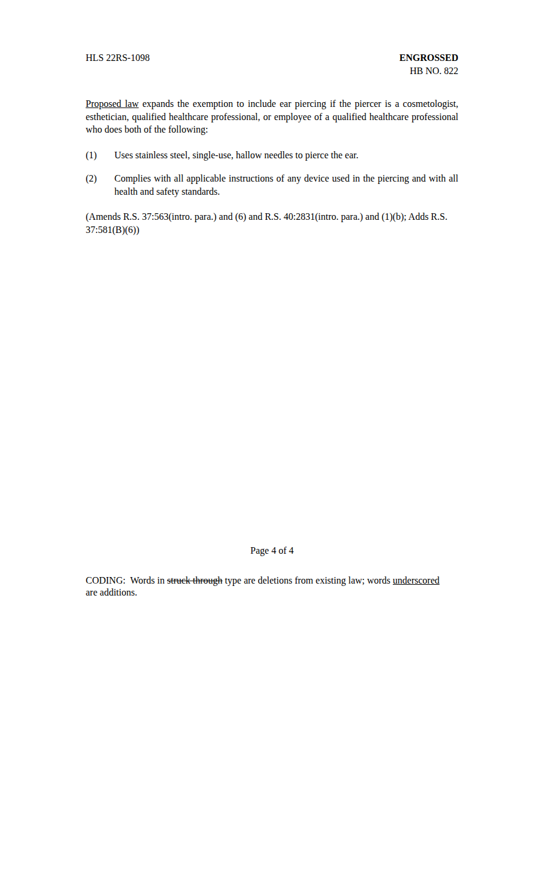HLS 22RS-1098
ENGROSSED
HB NO. 822
Proposed law expands the exemption to include ear piercing if the piercer is a cosmetologist, esthetician, qualified healthcare professional, or employee of a qualified healthcare professional who does both of the following:
(1)
Uses stainless steel, single-use, hallow needles to pierce the ear.
(2)
Complies with all applicable instructions of any device used in the piercing and with all health and safety standards.
(Amends R.S. 37:563(intro. para.) and (6) and R.S. 40:2831(intro. para.) and (1)(b); Adds R.S. 37:581(B)(6))
Page 4 of 4
CODING: Words in struck through type are deletions from existing law; words underscored are additions.